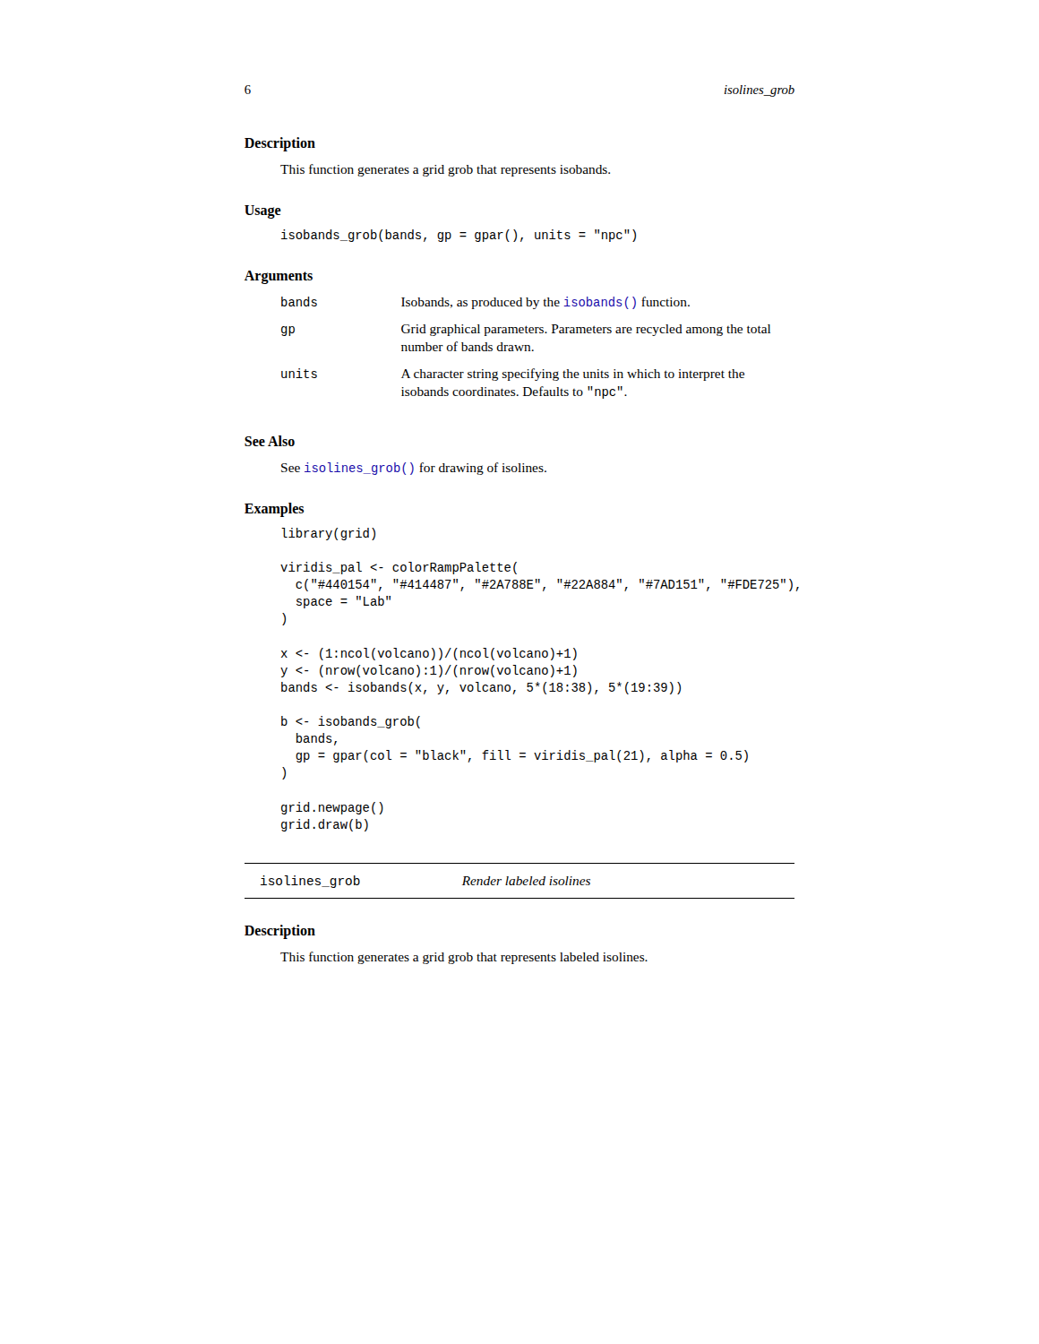6 isolines_grob
Description
This function generates a grid grob that represents isobands.
Usage
isobands_grob(bands, gp = gpar(), units = "npc")
Arguments
| bands | Isobands, as produced by the isobands() function. |
| gp | Grid graphical parameters. Parameters are recycled among the total number of bands drawn. |
| units | A character string specifying the units in which to interpret the isobands coordinates. Defaults to "npc" . |
See Also
See isolines_grob() for drawing of isolines.
Examples
library(grid)

viridis_pal <- colorRampPalette(
  c("#440154", "#414487", "#2A788E", "#22A884", "#7AD151", "#FDE725"),
  space = "Lab"
)

x <- (1:ncol(volcano))/(ncol(volcano)+1)
y <- (nrow(volcano):1)/(nrow(volcano)+1)
bands <- isobands(x, y, volcano, 5*(18:38), 5*(19:39))

b <- isobands_grob(
  bands,
  gp = gpar(col = "black", fill = viridis_pal(21), alpha = 0.5)
)

grid.newpage()
grid.draw(b)
isolines_grob Render labeled isolines
Description
This function generates a grid grob that represents labeled isolines.